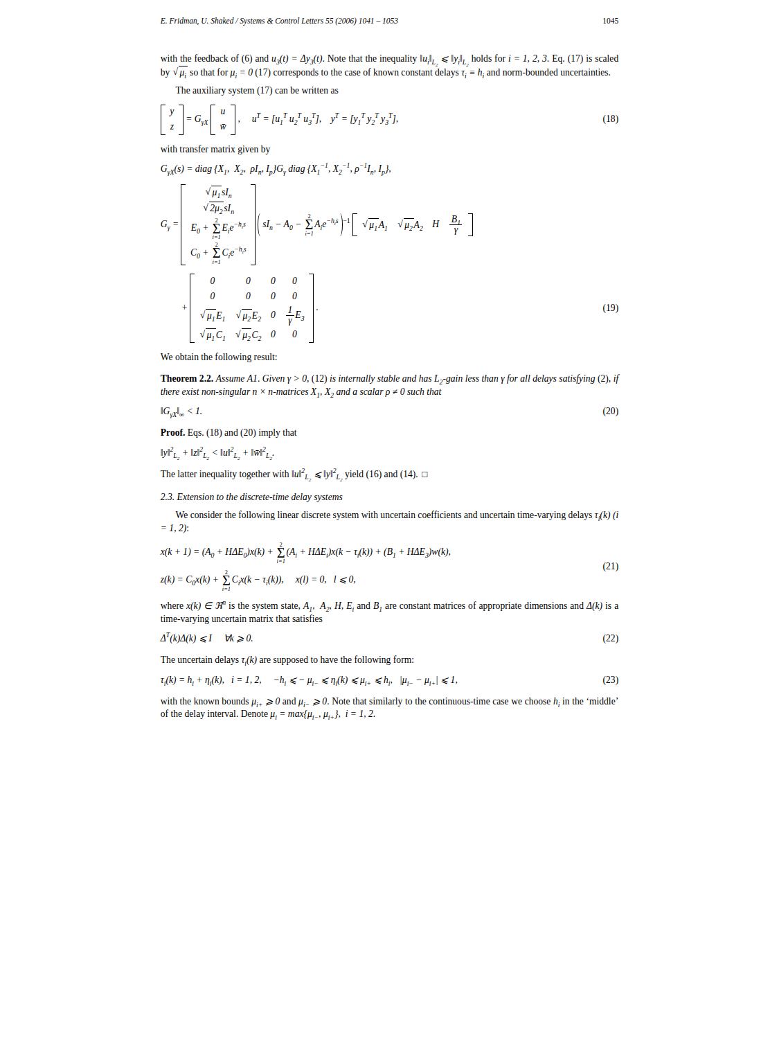E. Fridman, U. Shaked / Systems & Control Letters 55 (2006) 1041 – 1053 1045
with the feedback of (6) and u3(t) = Δy3(t). Note that the inequality ‖ui‖L2 ⩽ ‖yi‖L2 holds for i = 1, 2, 3. Eq. (17) is scaled by μi so that for μi = 0 (17) corresponds to the case of known constant delays τi ≡ hi and norm-bounded uncertainties.
The auxiliary system (17) can be written as
| y |
| z |
= GγX
| u |
| w̄ |
, uT = [u1T u2T u3T], yT = [y1T y2T y3T],
(18)
with transfer matrix given by
GγX(s) = diag {X1, X2, ρIn, Ip}Gγ diag {X1−1, X2−1, ρ−1In, Ip},
Gγ =
| μ 1 sI n |
| 2μ 2 sI n |
| E 0 + 2 Σ i=1 E i e −h i s |
| C 0 + 2 Σ i=1 C i e −h i s |
sIn − A0 − 2 Σi=1 Aie−his −1
| μ 1 A 1 | μ 2 A 2 | H | B 1 γ |
+
| 0 | 0 | 0 | 0 |
| 0 | 0 | 0 | 0 |
| μ 1 E 1 | μ 2 E 2 | 0 | 1 γ E 3 |
| μ 1 C 1 | μ 2 C 2 | 0 | 0 |
.
(19)
We obtain the following result:
Theorem 2.2. Assume A1. Given γ > 0, (12) is internally stable and has L2-gain less than γ for all delays satisfying (2), if there exist non-singular n × n-matrices X1, X2 and a scalar ρ ≠ 0 such that
‖GγX‖∞ < 1.
(20)
Proof. Eqs. (18) and (20) imply that
‖y‖2L2 + ‖z‖2L2 < ‖u‖2L2 + ‖w̄‖2L2.
The latter inequality together with ‖u‖2L2 ⩽ ‖y‖2L2 yield (16) and (14).□
2.3. Extension to the discrete-time delay systems
We consider the following linear discrete system with uncertain coefficients and uncertain time-varying delays τi(k) (i = 1, 2):
x(k + 1) = (A0 + HΔE0)x(k) + 2 Σi=1(Ai + HΔEi)x(k − τi(k)) + (B1 + HΔE3)w(k),
z(k) = C0x(k) + 2 Σi=1 Cix(k − τi(k)), x(l) = 0, l ⩽ 0,
(21)
where x(k) ∈ ℜn is the system state, A1, A2, H, Ei and B1 are constant matrices of appropriate dimensions and Δ(k) is a time-varying uncertain matrix that satisfies
ΔT(k)Δ(k) ⩽ I ∀k ⩾ 0.
(22)
The uncertain delays τi(k) are supposed to have the following form:
τi(k) = hi + ηi(k), i = 1, 2, −hi ⩽ − μi− ⩽ ηi(k) ⩽ μi+ ⩽ hi, |μi− − μi+| ⩽ 1,
(23)
with the known bounds μi+ ⩾ 0 and μi− ⩾ 0. Note that similarly to the continuous-time case we choose hi in the ‘middle’ of the delay interval. Denote μi = max{μi−, μi+}, i = 1, 2.